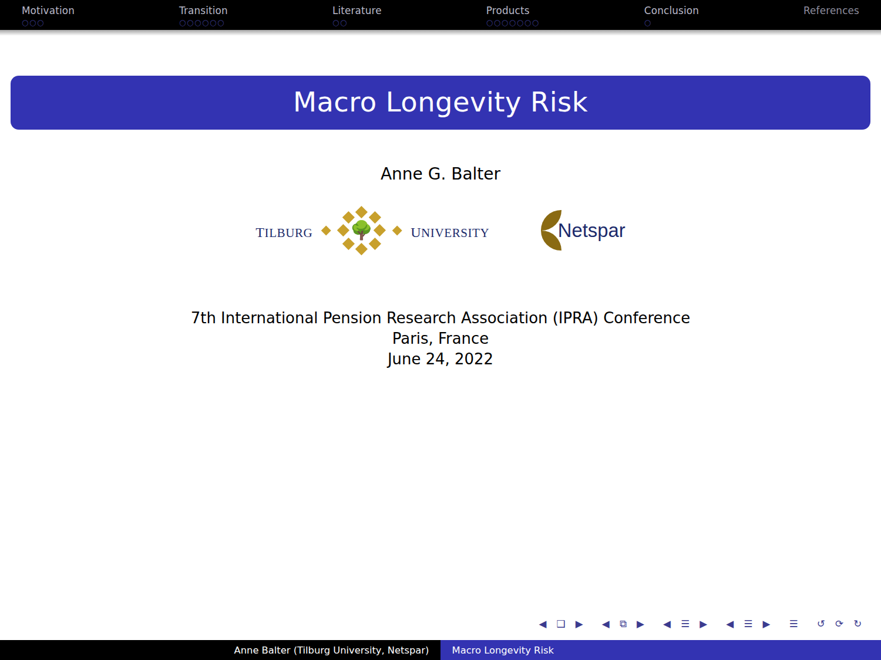Motivation○○○
Transition○○○○○○
Literature○○
Products○○○○○○○
Conclusion○
References○
Macro Longevity Risk
Anne G. Balter
Tilburg 🌳 University
Netspar
7th International Pension Research Association (IPRA) Conference
Paris, France
June 24, 2022
◀ ❑ ▶ ◀ ⧉ ▶ ◀ ☰ ▶ ◀ ☰ ▶ ☰ ↺ ⟳ ↻
Anne Balter (Tilburg University, Netspar)
Macro Longevity Risk